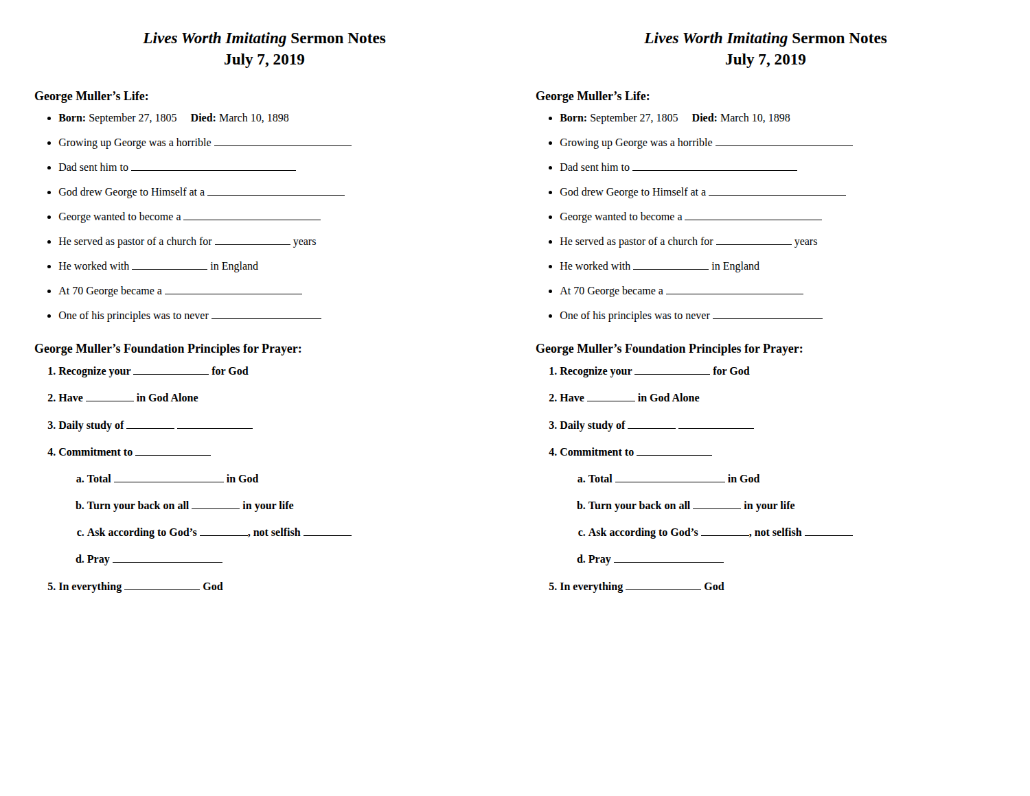Lives Worth Imitating Sermon NotesJuly 7, 2019
George Muller’s Life:
Born: September 27, 1805 Died: March 10, 1898
Growing up George was a horrible
Dad sent him to
God drew George to Himself at a
George wanted to become a
He served as pastor of a church for years
He worked with in England
At 70 George became a
One of his principles was to never
George Muller’s Foundation Principles for Prayer:
Recognize your for God
Have in God Alone
Daily study of
Commitment to
Total in God
Turn your back on all in your life
Ask according to God’s , not selfish
Pray
In everything God
Lives Worth Imitating Sermon NotesJuly 7, 2019
George Muller’s Life:
Born: September 27, 1805 Died: March 10, 1898
Growing up George was a horrible
Dad sent him to
God drew George to Himself at a
George wanted to become a
He served as pastor of a church for years
He worked with in England
At 70 George became a
One of his principles was to never
George Muller’s Foundation Principles for Prayer:
Recognize your for God
Have in God Alone
Daily study of
Commitment to
Total in God
Turn your back on all in your life
Ask according to God’s , not selfish
Pray
In everything God